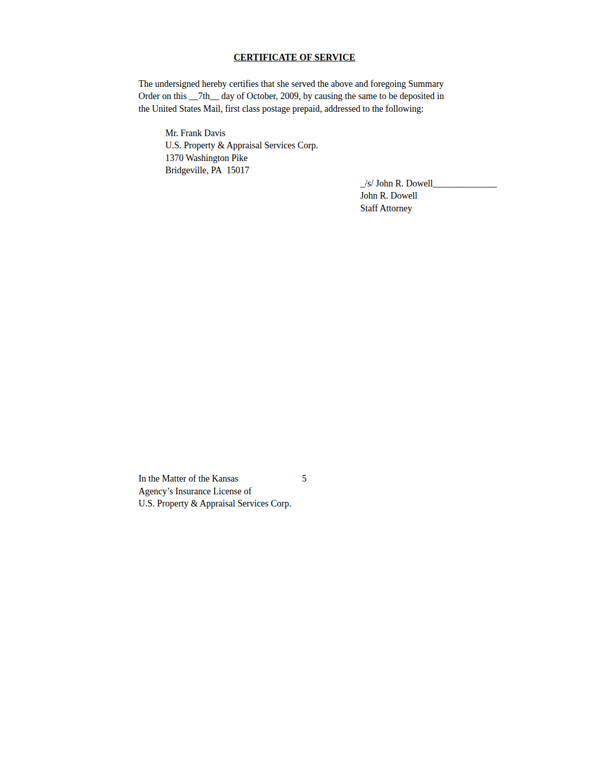CERTIFICATE OF SERVICE
The undersigned hereby certifies that she served the above and foregoing Summary Order on this __7th__ day of October, 2009, by causing the same to be deposited in the United States Mail, first class postage prepaid, addressed to the following:
Mr. Frank Davis
U.S. Property & Appraisal Services Corp.
1370 Washington Pike
Bridgeville, PA 15017
_/s/ John R. Dowell______________
John R. Dowell
Staff Attorney
In the Matter of the Kansas
Agency’s Insurance License of
U.S. Property & Appraisal Services Corp.
5